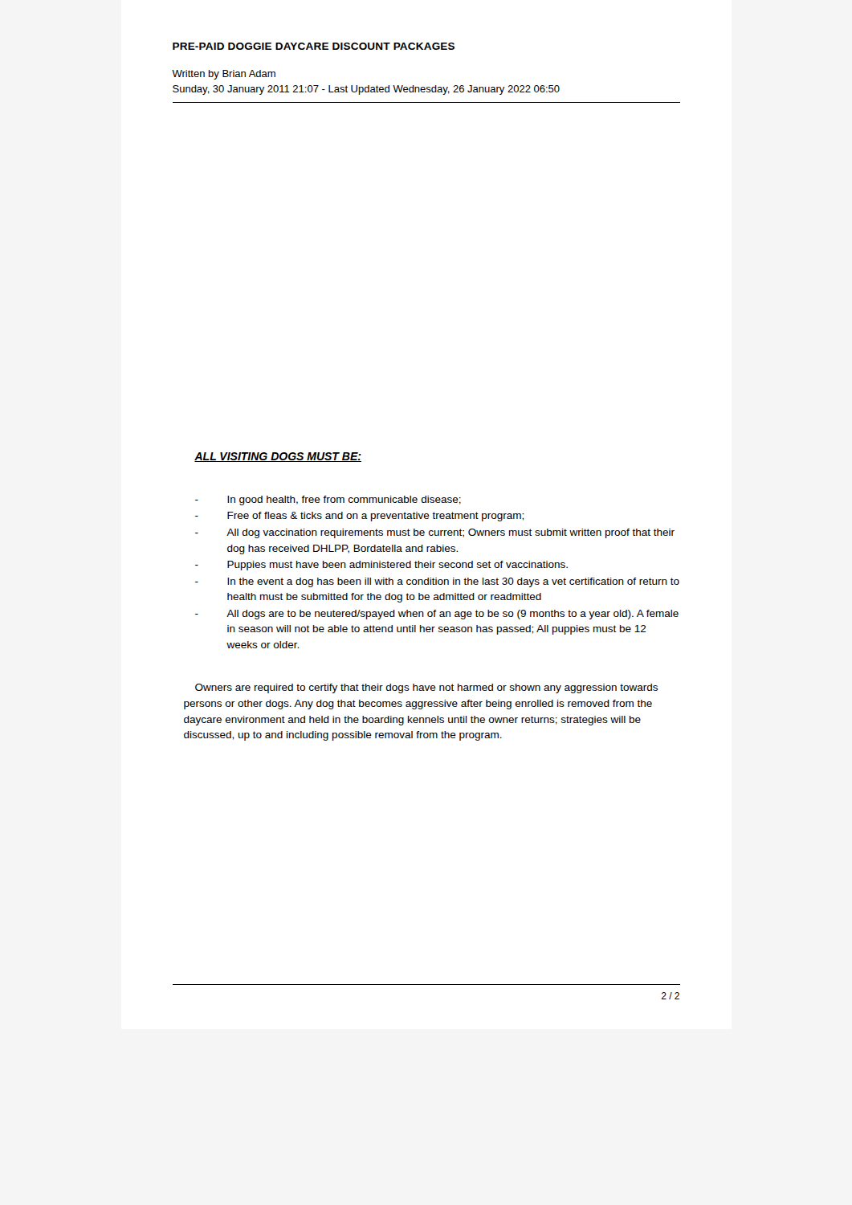PRE-PAID DOGGIE DAYCARE DISCOUNT PACKAGES
Written by Brian Adam
Sunday, 30 January 2011 21:07 - Last Updated Wednesday, 26 January 2022 06:50
ALL VISITING DOGS MUST BE:
In good health, free from communicable disease;
Free of fleas & ticks and on a preventative treatment program;
All dog vaccination requirements must be current; Owners must submit written proof that their dog has received DHLPP, Bordatella and rabies.
Puppies must have been administered their second set of vaccinations.
In the event a dog has been ill with a condition in the last 30 days a vet certification of return to health must be submitted for the dog to be admitted or readmitted
All dogs are to be neutered/spayed when of an age to be so (9 months to a year old). A female in season will not be able to attend until her season has passed; All puppies must be 12 weeks or older.
Owners are required to certify that their dogs have not harmed or shown any aggression towards persons or other dogs. Any dog that becomes aggressive after being enrolled is removed from the daycare environment and held in the boarding kennels until the owner returns; strategies will be discussed, up to and including possible removal from the program.
2 / 2